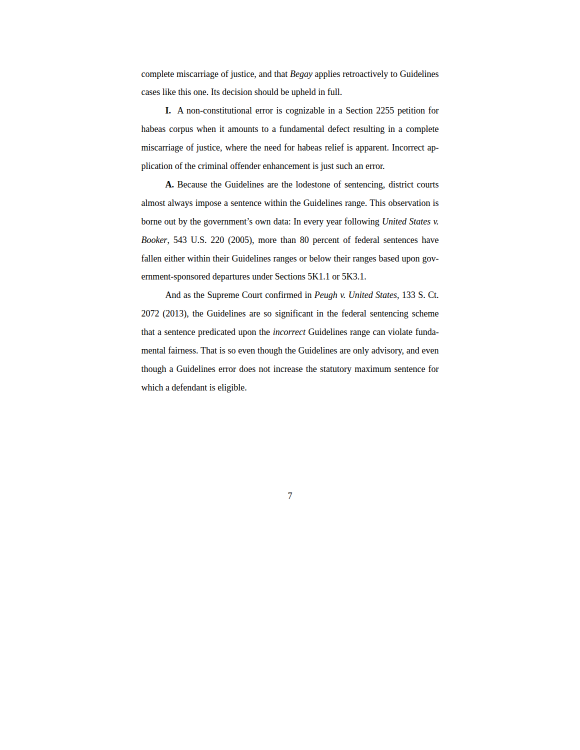complete miscarriage of justice, and that Begay applies retroactively to Guidelines cases like this one. Its decision should be upheld in full.
I. A non-constitutional error is cognizable in a Section 2255 petition for habeas corpus when it amounts to a fundamental defect resulting in a complete miscarriage of justice, where the need for habeas relief is apparent. Incorrect application of the criminal offender enhancement is just such an error.
A. Because the Guidelines are the lodestone of sentencing, district courts almost always impose a sentence within the Guidelines range. This observation is borne out by the government’s own data: In every year following United States v. Booker, 543 U.S. 220 (2005), more than 80 percent of federal sentences have fallen either within their Guidelines ranges or below their ranges based upon government-sponsored departures under Sections 5K1.1 or 5K3.1.
And as the Supreme Court confirmed in Peugh v. United States, 133 S. Ct. 2072 (2013), the Guidelines are so significant in the federal sentencing scheme that a sentence predicated upon the incorrect Guidelines range can violate fundamental fairness. That is so even though the Guidelines are only advisory, and even though a Guidelines error does not increase the statutory maximum sentence for which a defendant is eligible.
7